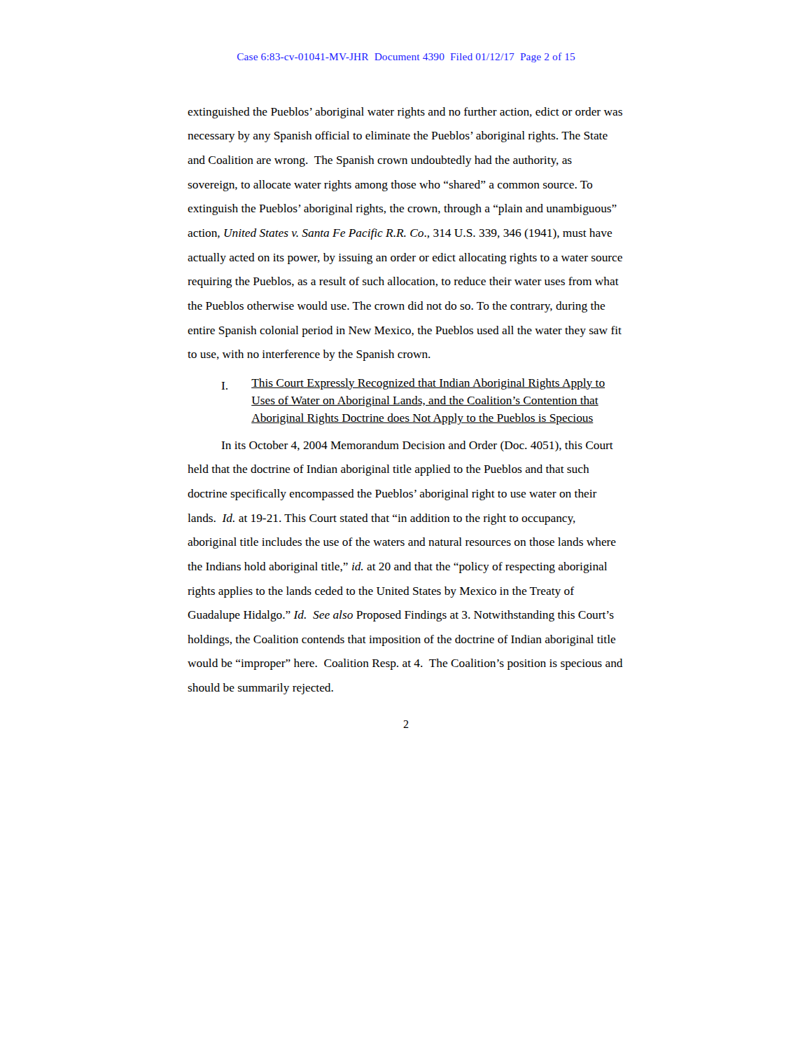Case 6:83-cv-01041-MV-JHR Document 4390 Filed 01/12/17 Page 2 of 15
extinguished the Pueblos’ aboriginal water rights and no further action, edict or order was necessary by any Spanish official to eliminate the Pueblos’ aboriginal rights. The State and Coalition are wrong. The Spanish crown undoubtedly had the authority, as sovereign, to allocate water rights among those who “shared” a common source. To extinguish the Pueblos’ aboriginal rights, the crown, through a “plain and unambiguous” action, United States v. Santa Fe Pacific R.R. Co., 314 U.S. 339, 346 (1941), must have actually acted on its power, by issuing an order or edict allocating rights to a water source requiring the Pueblos, as a result of such allocation, to reduce their water uses from what the Pueblos otherwise would use. The crown did not do so. To the contrary, during the entire Spanish colonial period in New Mexico, the Pueblos used all the water they saw fit to use, with no interference by the Spanish crown.
I.
This Court Expressly Recognized that Indian Aboriginal Rights Apply to Uses of Water on Aboriginal Lands, and the Coalition’s Contention that Aboriginal Rights Doctrine does Not Apply to the Pueblos is Specious
In its October 4, 2004 Memorandum Decision and Order (Doc. 4051), this Court held that the doctrine of Indian aboriginal title applied to the Pueblos and that such doctrine specifically encompassed the Pueblos’ aboriginal right to use water on their lands. Id. at 19-21. This Court stated that “in addition to the right to occupancy, aboriginal title includes the use of the waters and natural resources on those lands where the Indians hold aboriginal title,” id. at 20 and that the “policy of respecting aboriginal rights applies to the lands ceded to the United States by Mexico in the Treaty of Guadalupe Hidalgo.” Id. See also Proposed Findings at 3. Notwithstanding this Court’s holdings, the Coalition contends that imposition of the doctrine of Indian aboriginal title would be “improper” here. Coalition Resp. at 4. The Coalition’s position is specious and should be summarily rejected.
2